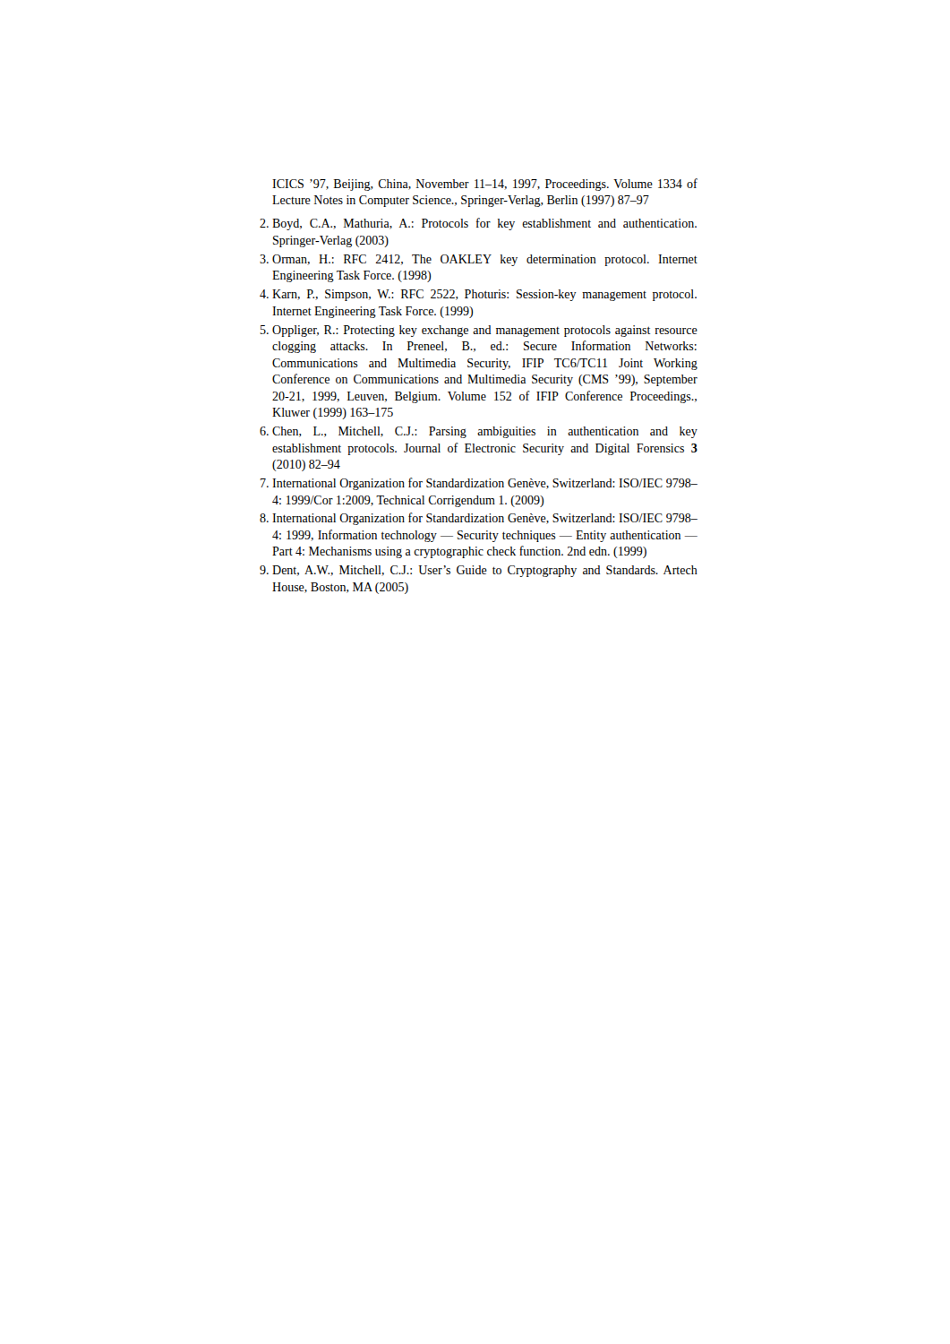ICICS ’97, Beijing, China, November 11–14, 1997, Proceedings. Volume 1334 of Lecture Notes in Computer Science., Springer-Verlag, Berlin (1997) 87–97
Boyd, C.A., Mathuria, A.: Protocols for key establishment and authentication. Springer-Verlag (2003)
Orman, H.: RFC 2412, The OAKLEY key determination protocol. Internet Engineering Task Force. (1998)
Karn, P., Simpson, W.: RFC 2522, Photuris: Session-key management protocol. Internet Engineering Task Force. (1999)
Oppliger, R.: Protecting key exchange and management protocols against resource clogging attacks. In Preneel, B., ed.: Secure Information Networks: Communications and Multimedia Security, IFIP TC6/TC11 Joint Working Conference on Communications and Multimedia Security (CMS ’99), September 20-21, 1999, Leuven, Belgium. Volume 152 of IFIP Conference Proceedings., Kluwer (1999) 163–175
Chen, L., Mitchell, C.J.: Parsing ambiguities in authentication and key establishment protocols. Journal of Electronic Security and Digital Forensics 3 (2010) 82–94
International Organization for Standardization Genève, Switzerland: ISO/IEC 9798–4: 1999/Cor 1:2009, Technical Corrigendum 1. (2009)
International Organization for Standardization Genève, Switzerland: ISO/IEC 9798–4: 1999, Information technology — Security techniques — Entity authentication — Part 4: Mechanisms using a cryptographic check function. 2nd edn. (1999)
Dent, A.W., Mitchell, C.J.: User’s Guide to Cryptography and Standards. Artech House, Boston, MA (2005)